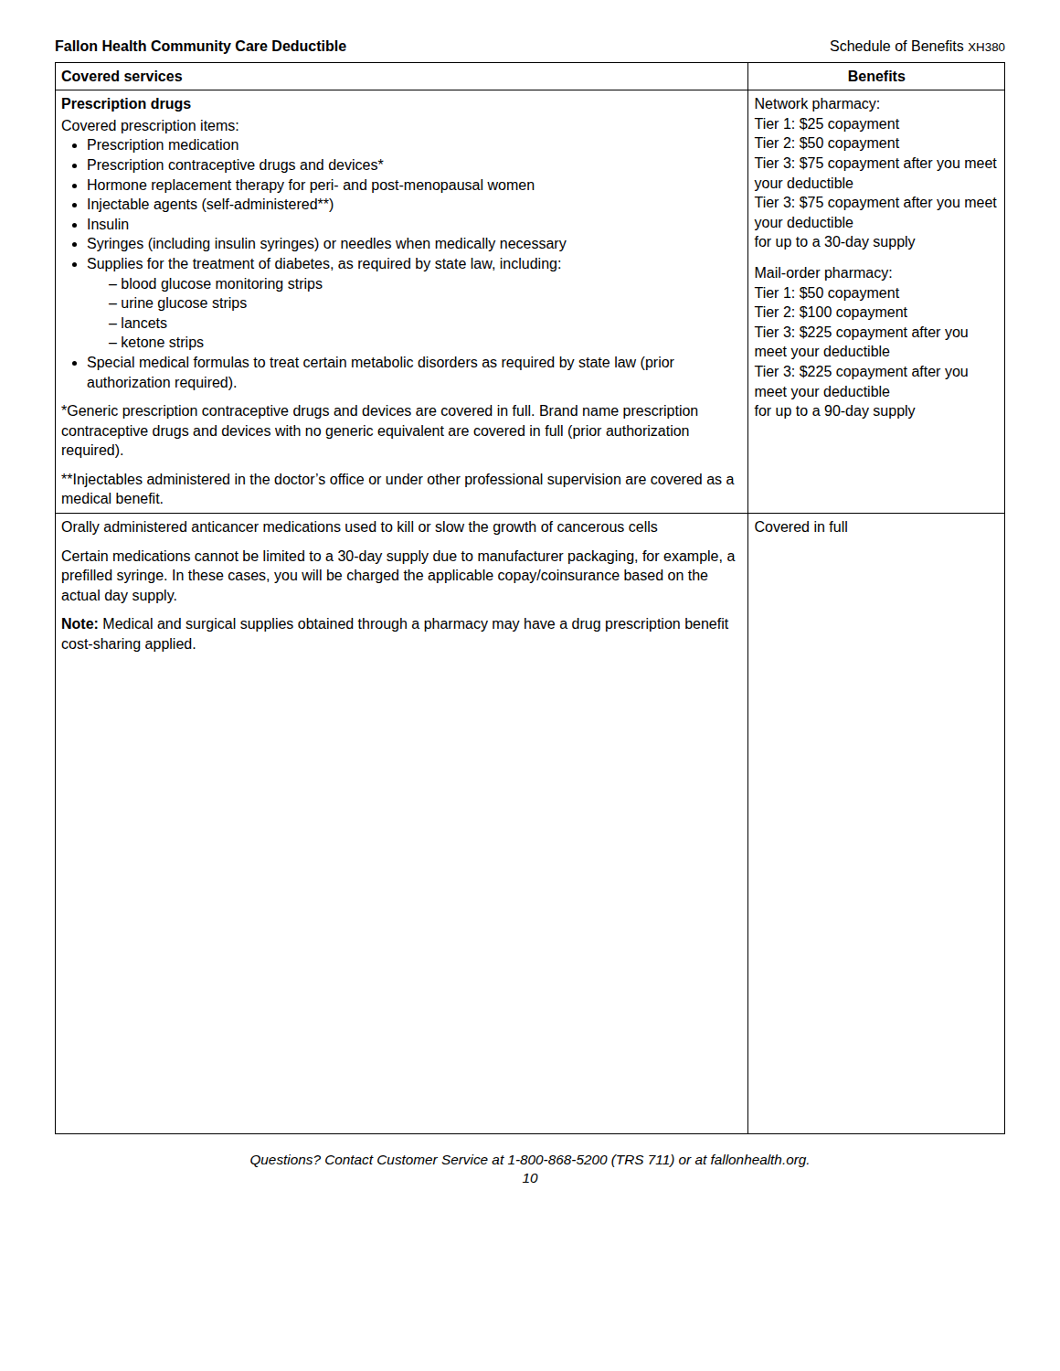Fallon Health Community Care Deductible
Schedule of Benefits XH380
| Covered services | Benefits |
| --- | --- |
| Prescription drugs Covered prescription items: Prescription medication Prescription contraceptive drugs and devices* Hormone replacement therapy for peri- and post-menopausal women Injectable agents (self-administered**) Insulin Syringes (including insulin syringes) or needles when medically necessary Supplies for the treatment of diabetes, as required by state law, including: blood glucose monitoring strips urine glucose strips lancets ketone strips Special medical formulas to treat certain metabolic disorders as required by state law (prior authorization required). *Generic prescription contraceptive drugs and devices are covered in full. Brand name prescription contraceptive drugs and devices with no generic equivalent are covered in full (prior authorization required). **Injectables administered in the doctor’s office or under other professional supervision are covered as a medical benefit. | Network pharmacy: Tier 1: $25 copayment Tier 2: $50 copayment Tier 3: $75 copayment after you meet your deductible Tier 3: $75 copayment after you meet your deductible for up to a 30-day supply Mail-order pharmacy: Tier 1: $50 copayment Tier 2: $100 copayment Tier 3: $225 copayment after you meet your deductible Tier 3: $225 copayment after you meet your deductible for up to a 90-day supply |
| Orally administered anticancer medications used to kill or slow the growth of cancerous cells Certain medications cannot be limited to a 30-day supply due to manufacturer packaging, for example, a prefilled syringe. In these cases, you will be charged the applicable copay/coinsurance based on the actual day supply. Note: Medical and surgical supplies obtained through a pharmacy may have a drug prescription benefit cost-sharing applied. | Covered in full |
Questions? Contact Customer Service at 1-800-868-5200 (TRS 711) or at fallonhealth.org.
10